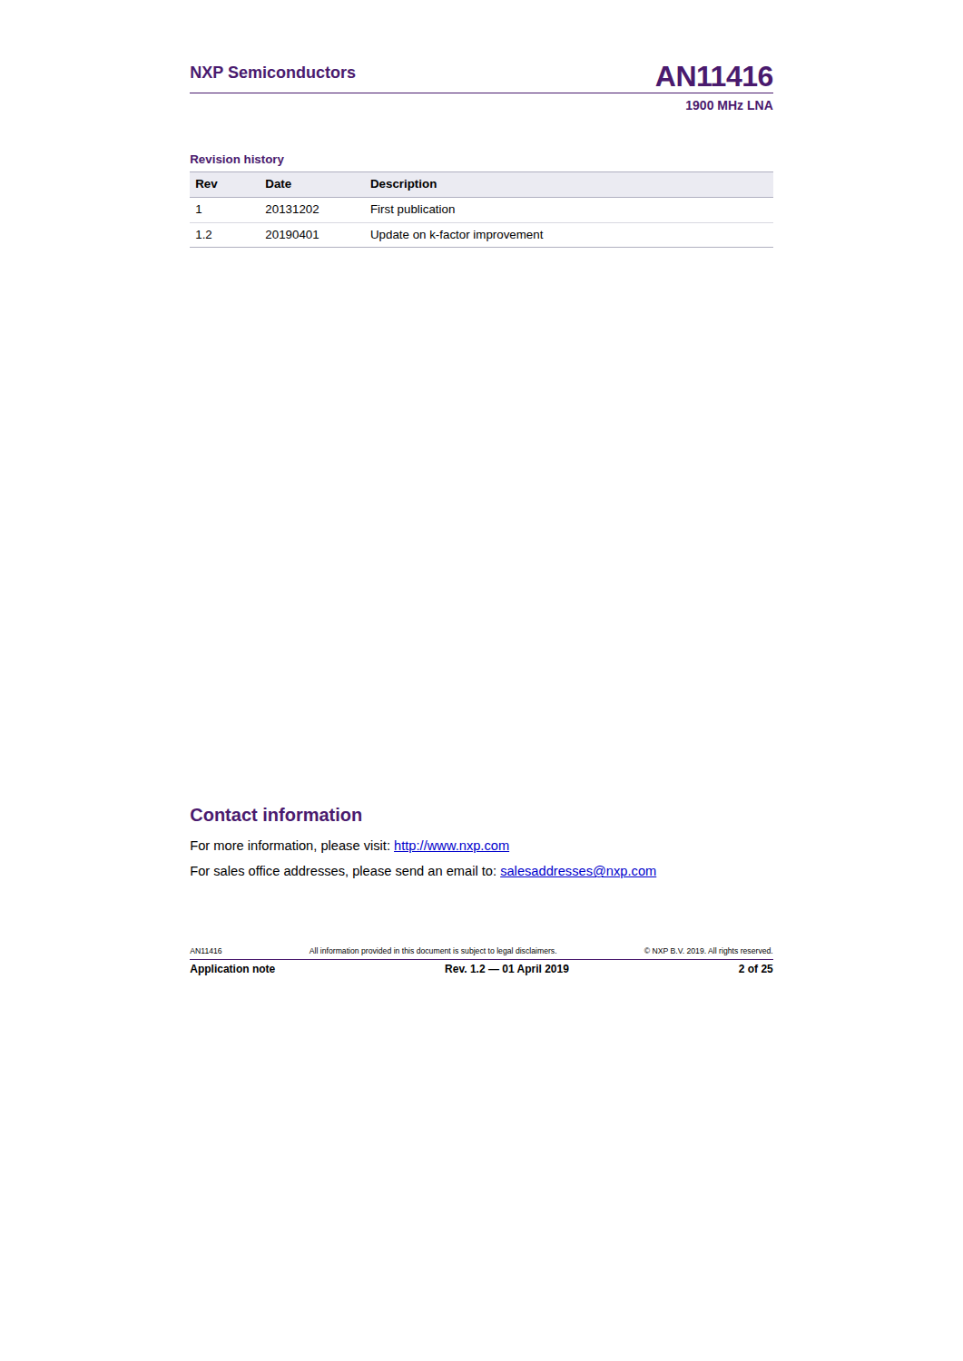NXP Semiconductors
AN11416
1900 MHz LNA
Revision history
| Rev | Date | Description |
| --- | --- | --- |
| 1 | 20131202 | First publication |
| 1.2 | 20190401 | Update on k-factor improvement |
Contact information
For more information, please visit: http://www.nxp.com
For sales office addresses, please send an email to: salesaddresses@nxp.com
AN11416 All information provided in this document is subject to legal disclaimers. © NXP B.V. 2019. All rights reserved.
Application note Rev. 1.2 — 01 April 2019 2 of 25